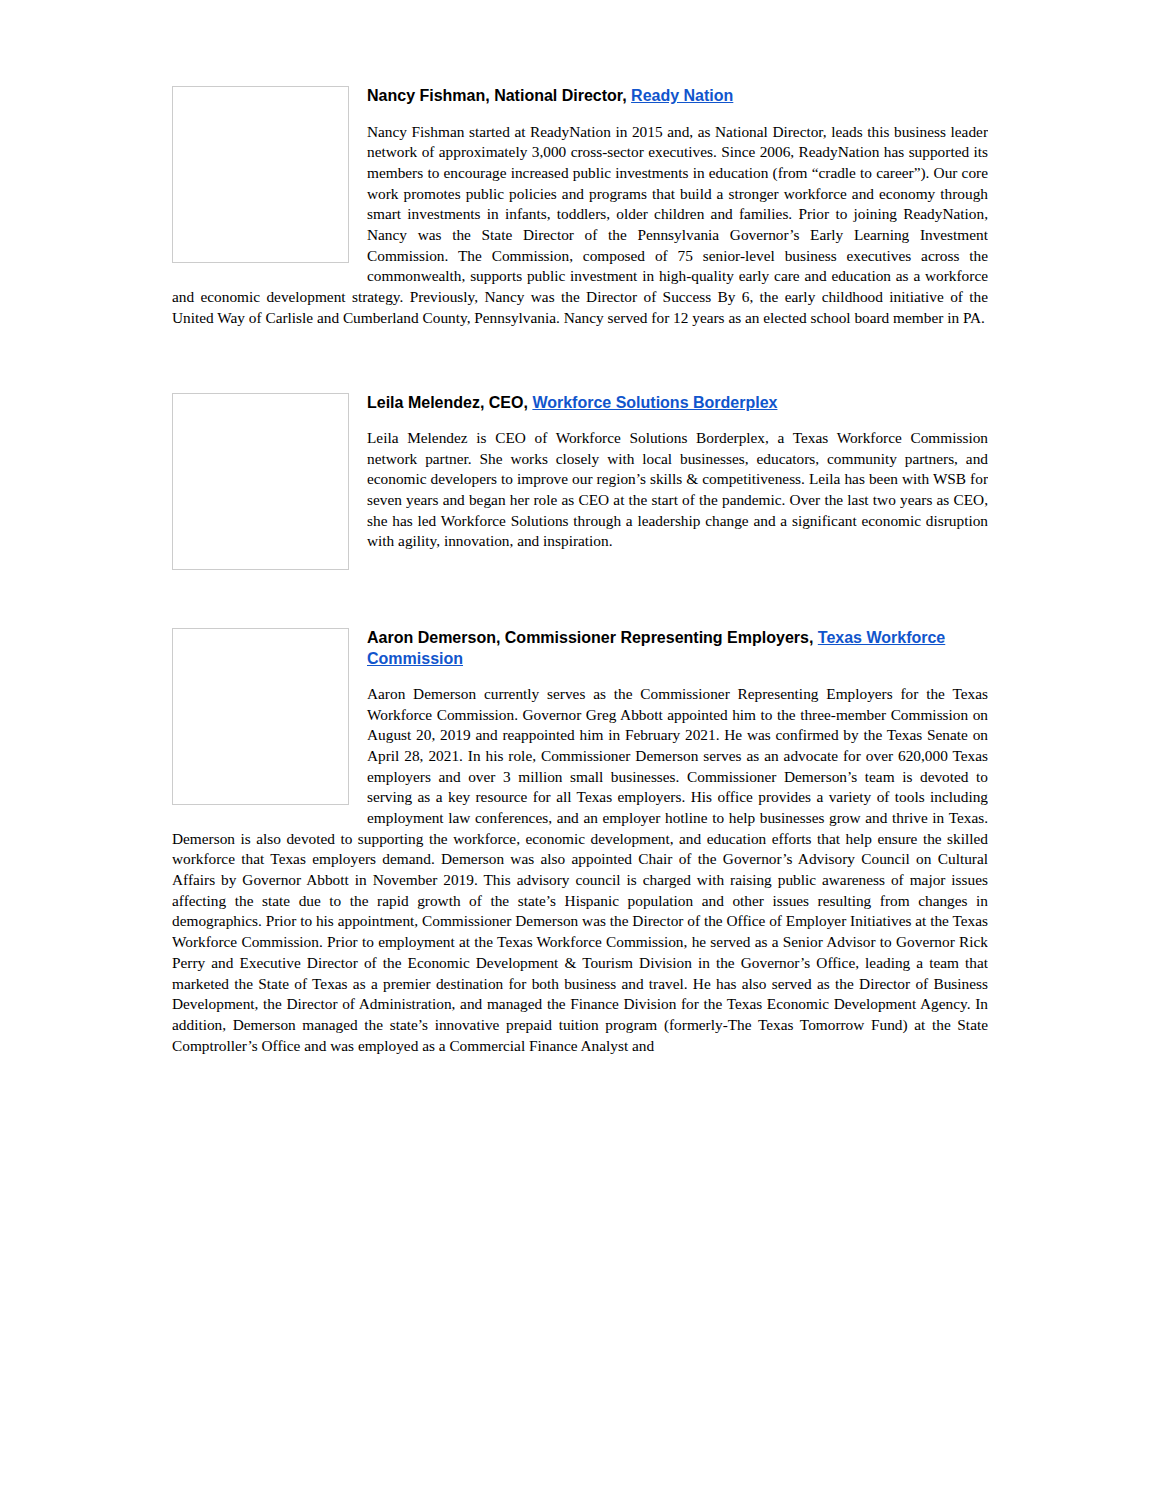Nancy Fishman, National Director, Ready Nation
Nancy Fishman started at ReadyNation in 2015 and, as National Director, leads this business leader network of approximately 3,000 cross-sector executives. Since 2006, ReadyNation has supported its members to encourage increased public investments in education (from “cradle to career”). Our core work promotes public policies and programs that build a stronger workforce and economy through smart investments in infants, toddlers, older children and families. Prior to joining ReadyNation, Nancy was the State Director of the Pennsylvania Governor’s Early Learning Investment Commission. The Commission, composed of 75 senior-level business executives across the commonwealth, supports public investment in high-quality early care and education as a workforce and economic development strategy. Previously, Nancy was the Director of Success By 6, the early childhood initiative of the United Way of Carlisle and Cumberland County, Pennsylvania. Nancy served for 12 years as an elected school board member in PA.
Leila Melendez, CEO, Workforce Solutions Borderplex
Leila Melendez is CEO of Workforce Solutions Borderplex, a Texas Workforce Commission network partner. She works closely with local businesses, educators, community partners, and economic developers to improve our region’s skills & competitiveness. Leila has been with WSB for seven years and began her role as CEO at the start of the pandemic. Over the last two years as CEO, she has led Workforce Solutions through a leadership change and a significant economic disruption with agility, innovation, and inspiration.
Aaron Demerson, Commissioner Representing Employers, Texas Workforce Commission
Aaron Demerson currently serves as the Commissioner Representing Employers for the Texas Workforce Commission. Governor Greg Abbott appointed him to the three-member Commission on August 20, 2019 and reappointed him in February 2021. He was confirmed by the Texas Senate on April 28, 2021. In his role, Commissioner Demerson serves as an advocate for over 620,000 Texas employers and over 3 million small businesses. Commissioner Demerson’s team is devoted to serving as a key resource for all Texas employers. His office provides a variety of tools including employment law conferences, and an employer hotline to help businesses grow and thrive in Texas. Demerson is also devoted to supporting the workforce, economic development, and education efforts that help ensure the skilled workforce that Texas employers demand. Demerson was also appointed Chair of the Governor’s Advisory Council on Cultural Affairs by Governor Abbott in November 2019. This advisory council is charged with raising public awareness of major issues affecting the state due to the rapid growth of the state’s Hispanic population and other issues resulting from changes in demographics. Prior to his appointment, Commissioner Demerson was the Director of the Office of Employer Initiatives at the Texas Workforce Commission. Prior to employment at the Texas Workforce Commission, he served as a Senior Advisor to Governor Rick Perry and Executive Director of the Economic Development & Tourism Division in the Governor’s Office, leading a team that marketed the State of Texas as a premier destination for both business and travel. He has also served as the Director of Business Development, the Director of Administration, and managed the Finance Division for the Texas Economic Development Agency. In addition, Demerson managed the state’s innovative prepaid tuition program (formerly-The Texas Tomorrow Fund) at the State Comptroller’s Office and was employed as a Commercial Finance Analyst and